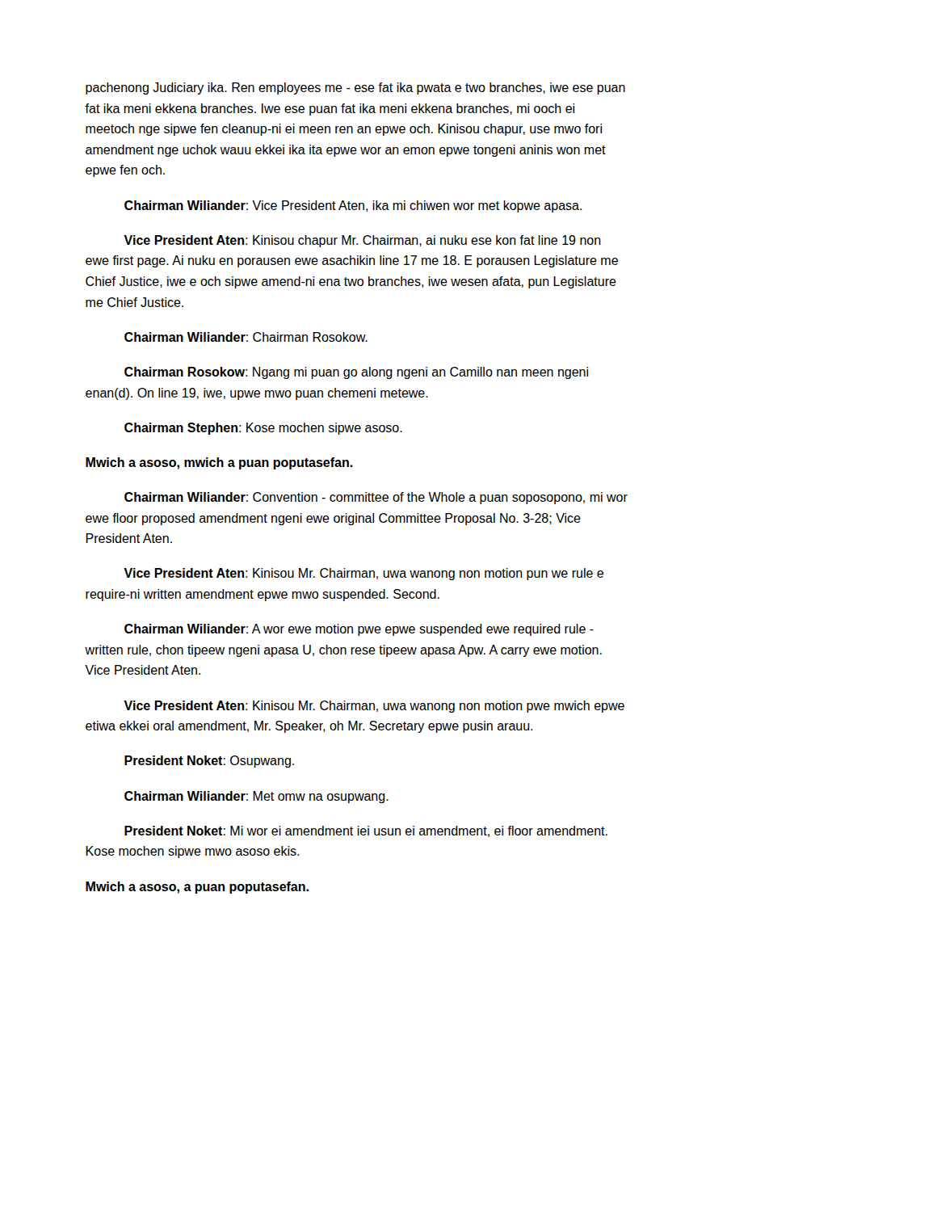pachenong Judiciary ika. Ren employees me - ese fat ika pwata e two branches, iwe ese puan fat ika meni ekkena branches. Iwe ese puan fat ika meni ekkena branches, mi ooch ei meetoch nge sipwe fen cleanup-ni ei meen ren an epwe och. Kinisou chapur, use mwo fori amendment nge uchok wauu ekkei ika ita epwe wor an emon epwe tongeni aninis won met epwe fen och.
Chairman Wiliander: Vice President Aten, ika mi chiwen wor met kopwe apasa.
Vice President Aten: Kinisou chapur Mr. Chairman, ai nuku ese kon fat line 19 non ewe first page. Ai nuku en porausen ewe asachikin line 17 me 18. E porausen Legislature me Chief Justice, iwe e och sipwe amend-ni ena two branches, iwe wesen afata, pun Legislature me Chief Justice.
Chairman Wiliander: Chairman Rosokow.
Chairman Rosokow: Ngang mi puan go along ngeni an Camillo nan meen ngeni enan(d). On line 19, iwe, upwe mwo puan chemeni metewe.
Chairman Stephen: Kose mochen sipwe asoso.
Mwich a asoso, mwich a puan poputasefan.
Chairman Wiliander: Convention - committee of the Whole a puan soposopono, mi wor ewe floor proposed amendment ngeni ewe original Committee Proposal No. 3-28; Vice President Aten.
Vice President Aten: Kinisou Mr. Chairman, uwa wanong non motion pun we rule e require-ni written amendment epwe mwo suspended. Second.
Chairman Wiliander: A wor ewe motion pwe epwe suspended ewe required rule - written rule, chon tipeew ngeni apasa U, chon rese tipeew apasa Apw. A carry ewe motion. Vice President Aten.
Vice President Aten: Kinisou Mr. Chairman, uwa wanong non motion pwe mwich epwe etiwa ekkei oral amendment, Mr. Speaker, oh Mr. Secretary epwe pusin arauu.
President Noket: Osupwang.
Chairman Wiliander: Met omw na osupwang.
President Noket: Mi wor ei amendment iei usun ei amendment, ei floor amendment. Kose mochen sipwe mwo asoso ekis.
Mwich a asoso, a puan poputasefan.